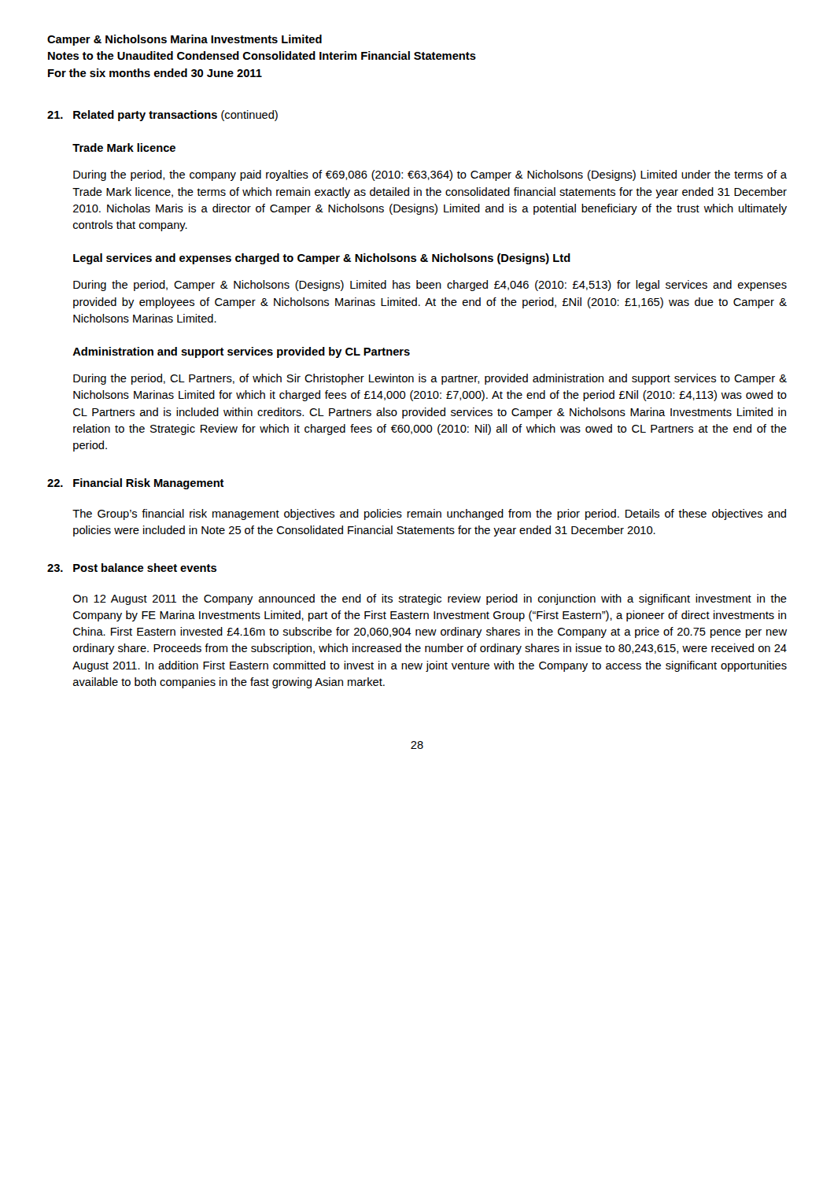Camper & Nicholsons Marina Investments Limited
Notes to the Unaudited Condensed Consolidated Interim Financial Statements
For the six months ended 30 June 2011
21. Related party transactions (continued)
Trade Mark licence
During the period, the company paid royalties of €69,086 (2010: €63,364) to Camper & Nicholsons (Designs) Limited under the terms of a Trade Mark licence, the terms of which remain exactly as detailed in the consolidated financial statements for the year ended 31 December 2010. Nicholas Maris is a director of Camper & Nicholsons (Designs) Limited and is a potential beneficiary of the trust which ultimately controls that company.
Legal services and expenses charged to Camper & Nicholsons & Nicholsons (Designs) Ltd
During the period, Camper & Nicholsons (Designs) Limited has been charged £4,046 (2010: £4,513) for legal services and expenses provided by employees of Camper & Nicholsons Marinas Limited. At the end of the period, £Nil (2010: £1,165) was due to Camper & Nicholsons Marinas Limited.
Administration and support services provided by CL Partners
During the period, CL Partners, of which Sir Christopher Lewinton is a partner, provided administration and support services to Camper & Nicholsons Marinas Limited for which it charged fees of £14,000 (2010: £7,000). At the end of the period £Nil (2010: £4,113) was owed to CL Partners and is included within creditors. CL Partners also provided services to Camper & Nicholsons Marina Investments Limited in relation to the Strategic Review for which it charged fees of €60,000 (2010: Nil) all of which was owed to CL Partners at the end of the period.
22. Financial Risk Management
The Group’s financial risk management objectives and policies remain unchanged from the prior period. Details of these objectives and policies were included in Note 25 of the Consolidated Financial Statements for the year ended 31 December 2010.
23. Post balance sheet events
On 12 August 2011 the Company announced the end of its strategic review period in conjunction with a significant investment in the Company by FE Marina Investments Limited, part of the First Eastern Investment Group (“First Eastern”), a pioneer of direct investments in China. First Eastern invested £4.16m to subscribe for 20,060,904 new ordinary shares in the Company at a price of 20.75 pence per new ordinary share. Proceeds from the subscription, which increased the number of ordinary shares in issue to 80,243,615, were received on 24 August 2011. In addition First Eastern committed to invest in a new joint venture with the Company to access the significant opportunities available to both companies in the fast growing Asian market.
28